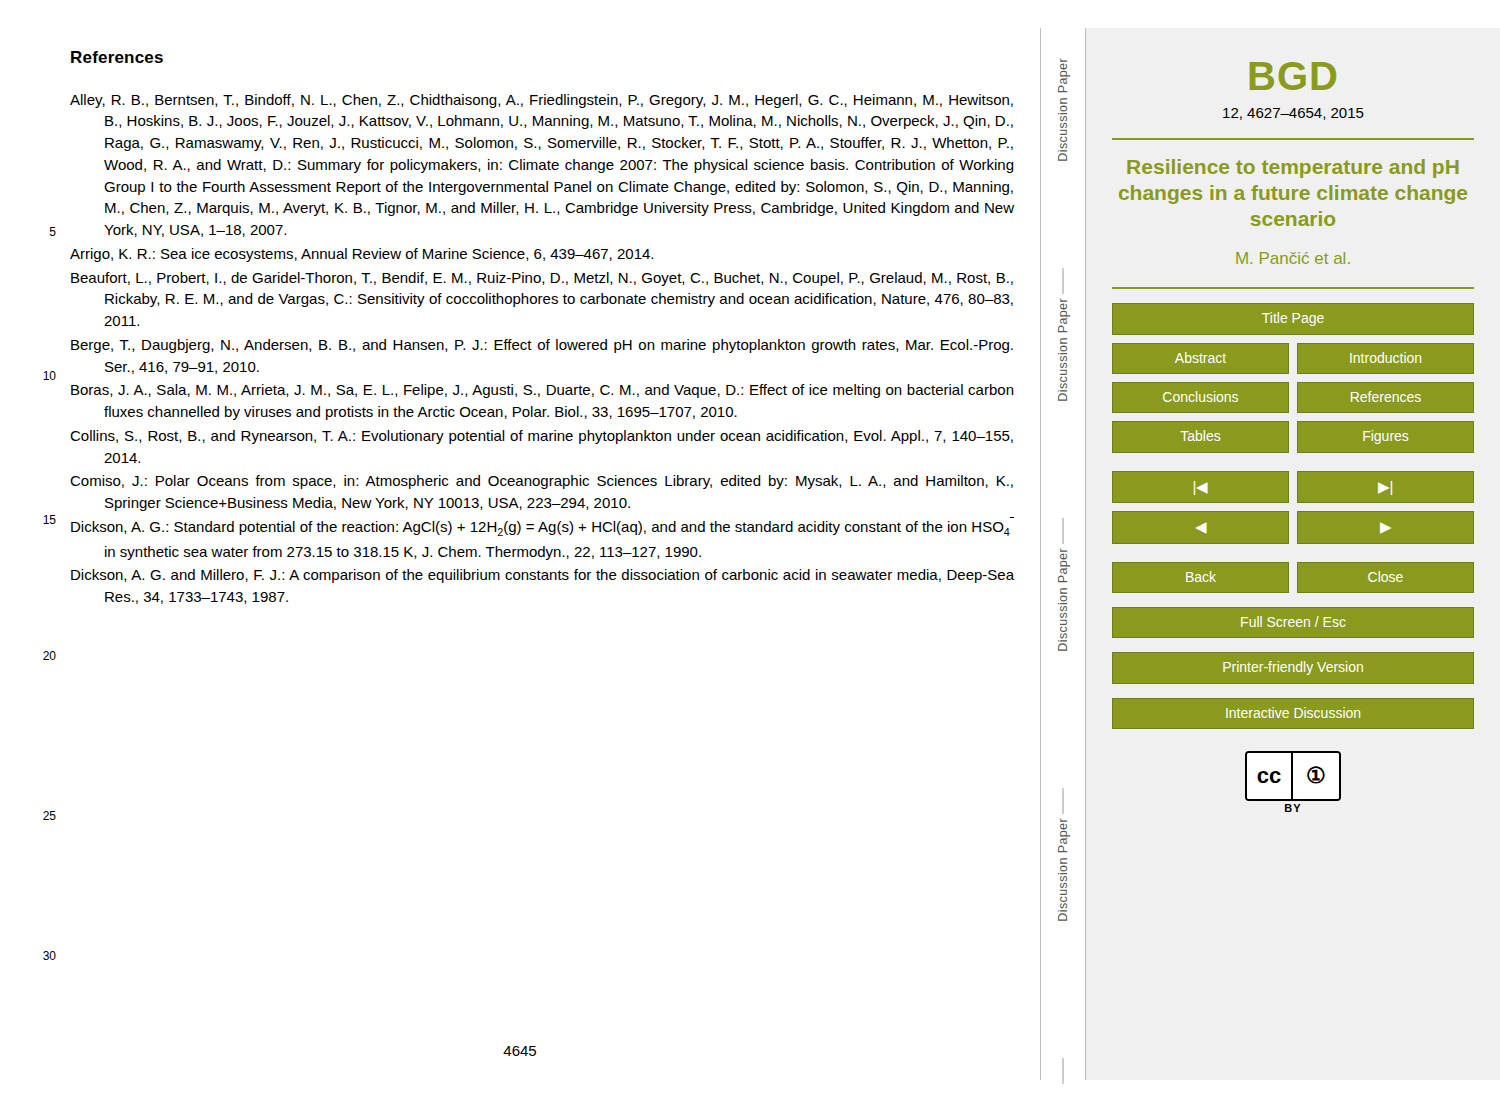References
Alley, R. B., Berntsen, T., Bindoff, N. L., Chen, Z., Chidthaisong, A., Friedlingstein, P., Gregory, J. M., Hegerl, G. C., Heimann, M., Hewitson, B., Hoskins, B. J., Joos, F., Jouzel, J., Kattsov, V., Lohmann, U., Manning, M., Matsuno, T., Molina, M., Nicholls, N., Overpeck, J., Qin, D., Raga, G., Ramaswamy, V., Ren, J., Rusticucci, M., Solomon, S., Somerville, R., Stocker, T. F., Stott, P. A., Stouffer, R. J., Whetton, P., Wood, R. A., and Wratt, D.: Summary for policymakers, in: Climate change 2007: The physical science basis. Contribution of Working Group I to the Fourth Assessment Report of the Intergovernmental Panel on Climate Change, edited by: Solomon, S., Qin, D., Manning, M., Chen, Z., Marquis, M., Averyt, K. B., Tignor, M., and Miller, H. L., Cambridge University Press, Cambridge, United Kingdom and New York, NY, USA, 1–18, 2007.
Arrigo, K. R.: Sea ice ecosystems, Annual Review of Marine Science, 6, 439–467, 2014.
Beaufort, L., Probert, I., de Garidel-Thoron, T., Bendif, E. M., Ruiz-Pino, D., Metzl, N., Goyet, C., Buchet, N., Coupel, P., Grelaud, M., Rost, B., Rickaby, R. E. M., and de Vargas, C.: Sensitivity of coccolithophores to carbonate chemistry and ocean acidification, Nature, 476, 80–83, 2011.
Berge, T., Daugbjerg, N., Andersen, B. B., and Hansen, P. J.: Effect of lowered pH on marine phytoplankton growth rates, Mar. Ecol.-Prog. Ser., 416, 79–91, 2010.
Boras, J. A., Sala, M. M., Arrieta, J. M., Sa, E. L., Felipe, J., Agusti, S., Duarte, C. M., and Vaque, D.: Effect of ice melting on bacterial carbon fluxes channelled by viruses and protists in the Arctic Ocean, Polar. Biol., 33, 1695–1707, 2010.
Collins, S., Rost, B., and Rynearson, T. A.: Evolutionary potential of marine phytoplankton under ocean acidification, Evol. Appl., 7, 140–155, 2014.
Comiso, J.: Polar Oceans from space, in: Atmospheric and Oceanographic Sciences Library, edited by: Mysak, L. A., and Hamilton, K., Springer Science+Business Media, New York, NY 10013, USA, 223–294, 2010.
Dickson, A. G.: Standard potential of the reaction: AgCl(s) + 12H2(g) = Ag(s) + HCl(aq), and and the standard acidity constant of the ion HSO4 in synthetic sea water from 273.15 to 318.15 K, J. Chem. Thermodyn., 22, 113–127, 1990.
Dickson, A. G. and Millero, F. J.: A comparison of the equilibrium constants for the dissociation of carbonic acid in seawater media, Deep-Sea Res., 34, 1733–1743, 1987.
5
10
15
20
25
30
4645
Discussion Paper Discussion Paper Discussion Paper Discussion Paper
BGD
12, 4627–4654, 2015
Resilience to temperature and pH changes in a future climate change scenario
M. Pančić et al.
Title Page
Abstract Introduction Conclusions References Tables Figures
|◀ ▶| ◀ ▶
Back Close
Full Screen / Esc
Printer-friendly Version
Interactive Discussion
cc
①
BY